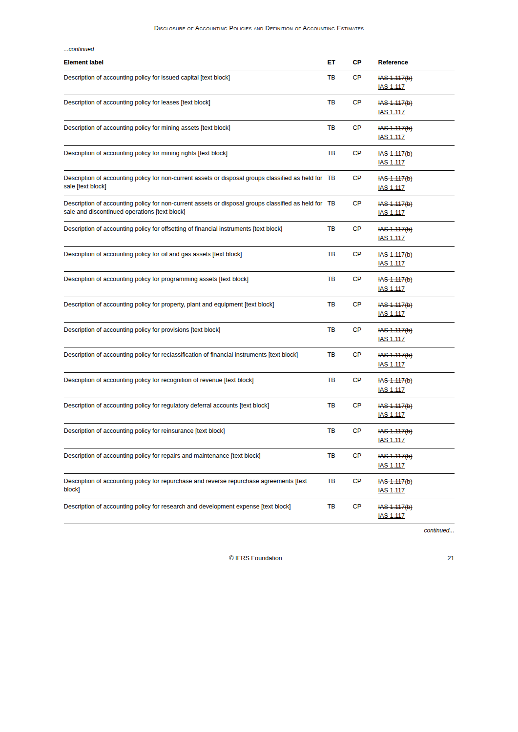Disclosure of Accounting Policies and Definition of Accounting Estimates
...continued
| Element label | ET | CP | Reference |
| --- | --- | --- | --- |
| Description of accounting policy for issued capital [text block] | TB | CP | IAS 1.117(b) IAS 1.117 |
| Description of accounting policy for leases [text block] | TB | CP | IAS 1.117(b) IAS 1.117 |
| Description of accounting policy for mining assets [text block] | TB | CP | IAS 1.117(b) IAS 1.117 |
| Description of accounting policy for mining rights [text block] | TB | CP | IAS 1.117(b) IAS 1.117 |
| Description of accounting policy for non-current assets or disposal groups classified as held for sale [text block] | TB | CP | IAS 1.117(b) IAS 1.117 |
| Description of accounting policy for non-current assets or disposal groups classified as held for sale and discontinued operations [text block] | TB | CP | IAS 1.117(b) IAS 1.117 |
| Description of accounting policy for offsetting of financial instruments [text block] | TB | CP | IAS 1.117(b) IAS 1.117 |
| Description of accounting policy for oil and gas assets [text block] | TB | CP | IAS 1.117(b) IAS 1.117 |
| Description of accounting policy for programming assets [text block] | TB | CP | IAS 1.117(b) IAS 1.117 |
| Description of accounting policy for property, plant and equipment [text block] | TB | CP | IAS 1.117(b) IAS 1.117 |
| Description of accounting policy for provisions [text block] | TB | CP | IAS 1.117(b) IAS 1.117 |
| Description of accounting policy for reclassification of financial instruments [text block] | TB | CP | IAS 1.117(b) IAS 1.117 |
| Description of accounting policy for recognition of revenue [text block] | TB | CP | IAS 1.117(b) IAS 1.117 |
| Description of accounting policy for regulatory deferral accounts [text block] | TB | CP | IAS 1.117(b) IAS 1.117 |
| Description of accounting policy for reinsurance [text block] | TB | CP | IAS 1.117(b) IAS 1.117 |
| Description of accounting policy for repairs and maintenance [text block] | TB | CP | IAS 1.117(b) IAS 1.117 |
| Description of accounting policy for repurchase and reverse repurchase agreements [text block] | TB | CP | IAS 1.117(b) IAS 1.117 |
| Description of accounting policy for research and development expense [text block] | TB | CP | IAS 1.117(b) IAS 1.117 |
continued...
© IFRS Foundation 21